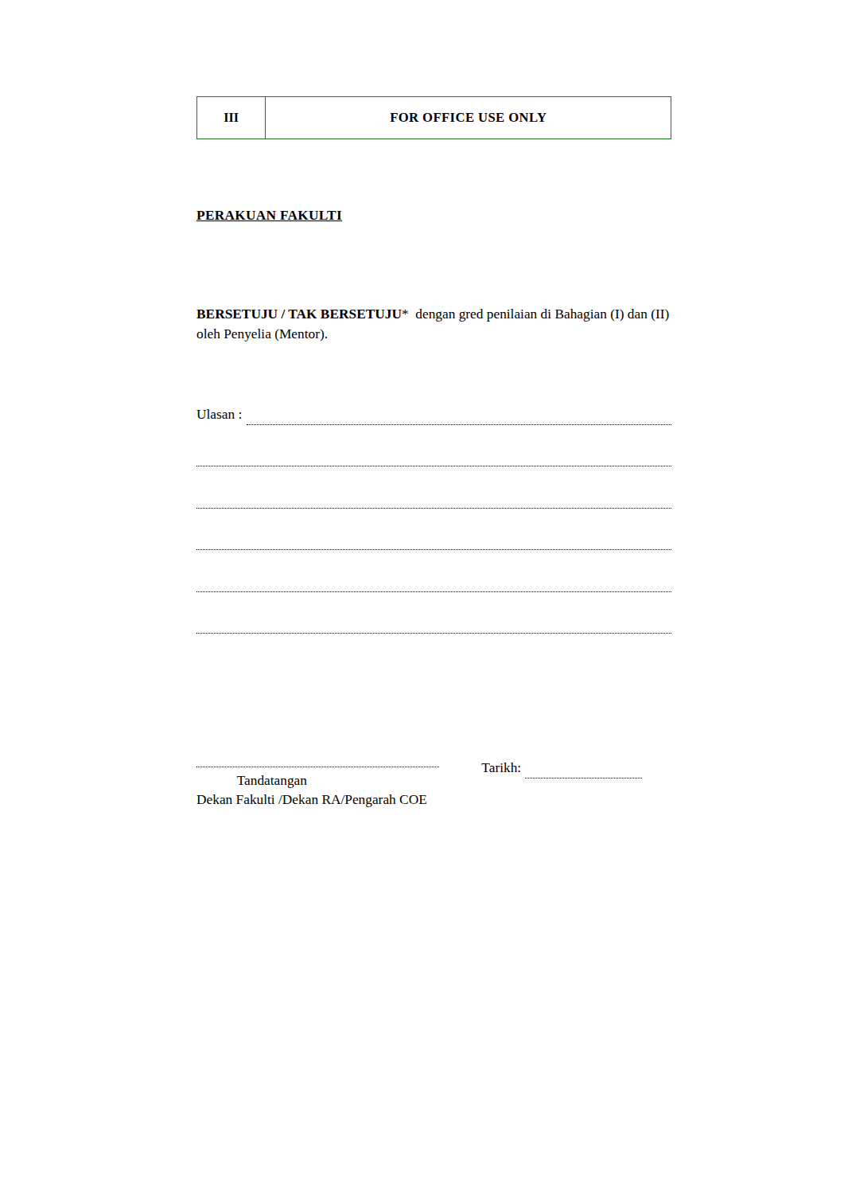| III | FOR OFFICE USE ONLY |
PERAKUAN FAKULTI
BERSETUJU / TAK BERSETUJU* dengan gred penilaian di Bahagian (I) dan (II) oleh Penyelia (Mentor).
Ulasan :
Tandatangan Dekan Fakulti /Dekan RA/Pengarah COE
Tarikh: